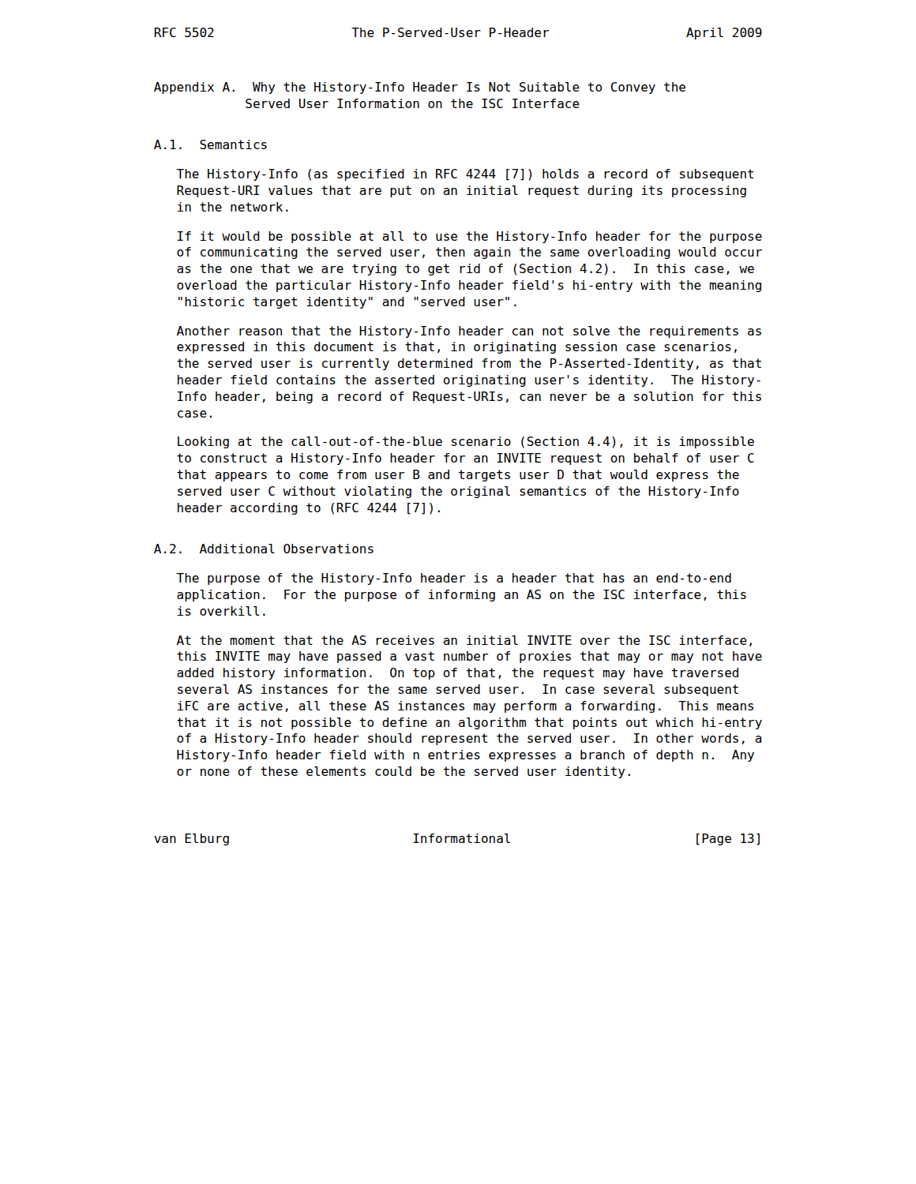RFC 5502 The P-Served-User P-Header April 2009
Appendix A. Why the History-Info Header Is Not Suitable to Convey theServed User Information on the ISC Interface
A.1. Semantics
The History-Info (as specified in RFC 4244 [7]) holds a record of subsequent Request-URI values that are put on an initial request during its processing in the network.
If it would be possible at all to use the History-Info header for the purpose of communicating the served user, then again the same overloading would occur as the one that we are trying to get rid of (Section 4.2). In this case, we overload the particular History-Info header field's hi-entry with the meaning "historic target identity" and "served user".
Another reason that the History-Info header can not solve the requirements as expressed in this document is that, in originating session case scenarios, the served user is currently determined from the P-Asserted-Identity, as that header field contains the asserted originating user's identity. The History-Info header, being a record of Request-URIs, can never be a solution for this case.
Looking at the call-out-of-the-blue scenario (Section 4.4), it is impossible to construct a History-Info header for an INVITE request on behalf of user C that appears to come from user B and targets user D that would express the served user C without violating the original semantics of the History-Info header according to (RFC 4244 [7]).
A.2. Additional Observations
The purpose of the History-Info header is a header that has an end-to-end application. For the purpose of informing an AS on the ISC interface, this is overkill.
At the moment that the AS receives an initial INVITE over the ISC interface, this INVITE may have passed a vast number of proxies that may or may not have added history information. On top of that, the request may have traversed several AS instances for the same served user. In case several subsequent iFC are active, all these AS instances may perform a forwarding. This means that it is not possible to define an algorithm that points out which hi-entry of a History-Info header should represent the served user. In other words, a History-Info header field with n entries expresses a branch of depth n. Any or none of these elements could be the served user identity.
van Elburg Informational [Page 13]